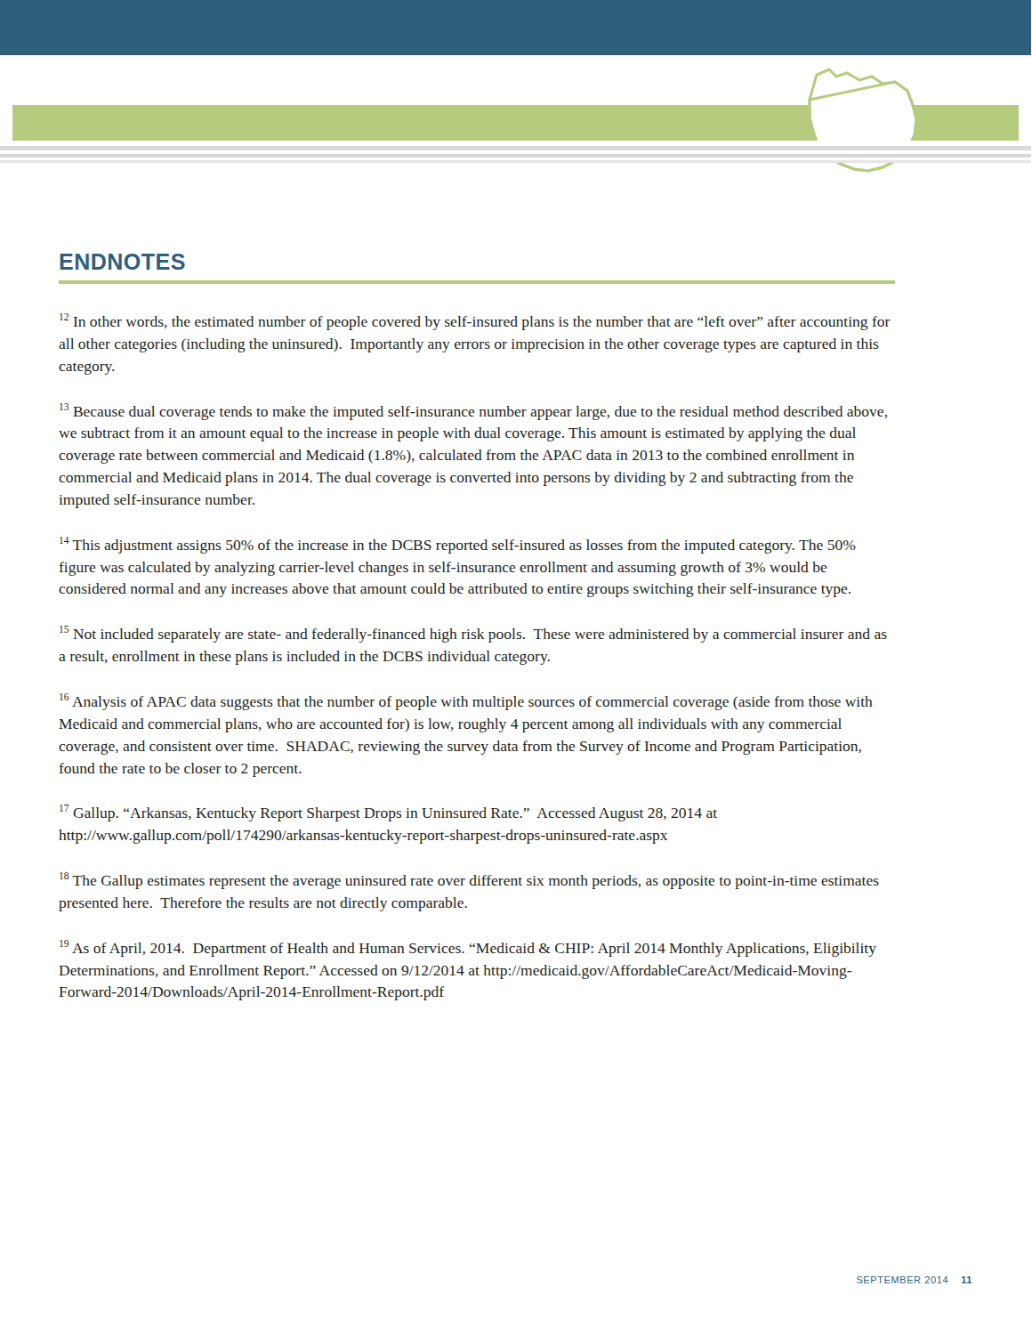ENDNOTES
12 In other words, the estimated number of people covered by self-insured plans is the number that are “left over” after accounting for all other categories (including the uninsured). Importantly any errors or imprecision in the other coverage types are captured in this category.
13 Because dual coverage tends to make the imputed self-insurance number appear large, due to the residual method described above, we subtract from it an amount equal to the increase in people with dual coverage. This amount is estimated by applying the dual coverage rate between commercial and Medicaid (1.8%), calculated from the APAC data in 2013 to the combined enrollment in commercial and Medicaid plans in 2014. The dual coverage is converted into persons by dividing by 2 and subtracting from the imputed self-insurance number.
14 This adjustment assigns 50% of the increase in the DCBS reported self-insured as losses from the imputed category. The 50% figure was calculated by analyzing carrier-level changes in self-insurance enrollment and assuming growth of 3% would be considered normal and any increases above that amount could be attributed to entire groups switching their self-insurance type.
15 Not included separately are state- and federally-financed high risk pools. These were administered by a commercial insurer and as a result, enrollment in these plans is included in the DCBS individual category.
16 Analysis of APAC data suggests that the number of people with multiple sources of commercial coverage (aside from those with Medicaid and commercial plans, who are accounted for) is low, roughly 4 percent among all individuals with any commercial coverage, and consistent over time. SHADAC, reviewing the survey data from the Survey of Income and Program Participation, found the rate to be closer to 2 percent.
17 Gallup. “Arkansas, Kentucky Report Sharpest Drops in Uninsured Rate.” Accessed August 28, 2014 at http://www.gallup.com/poll/174290/arkansas-kentucky-report-sharpest-drops-uninsured-rate.aspx
18 The Gallup estimates represent the average uninsured rate over different six month periods, as opposite to point-in-time estimates presented here. Therefore the results are not directly comparable.
19 As of April, 2014. Department of Health and Human Services. “Medicaid & CHIP: April 2014 Monthly Applications, Eligibility Determinations, and Enrollment Report.” Accessed on 9/12/2014 at http://medicaid.gov/AffordableCareAct/Medicaid-Moving-Forward-2014/Downloads/April-2014-Enrollment-Report.pdf
SEPTEMBER 201411